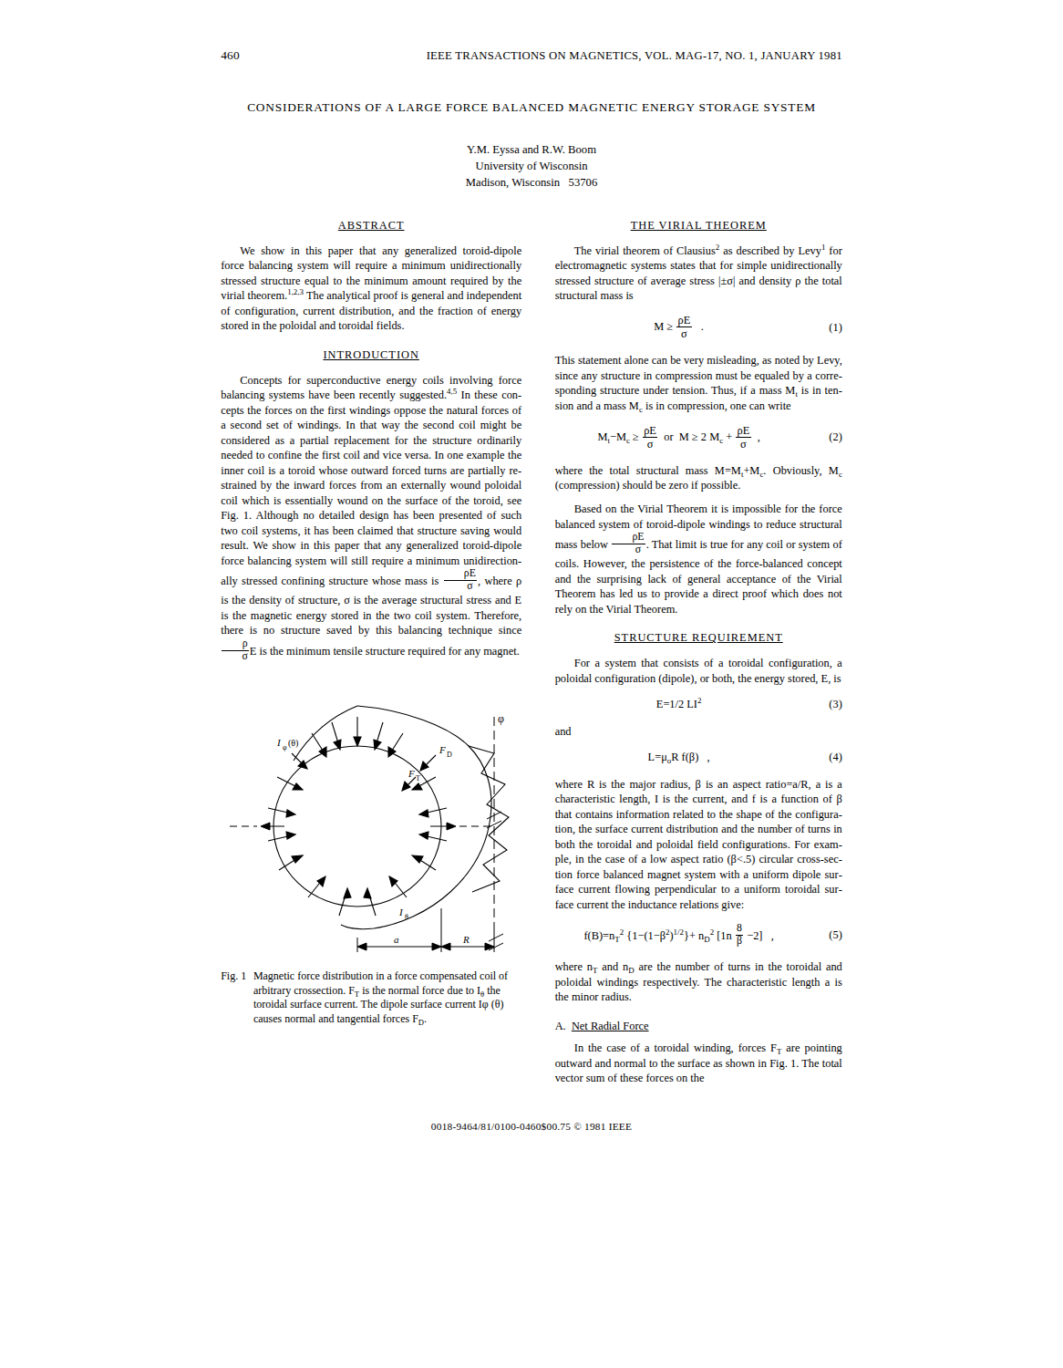460
IEEE TRANSACTIONS ON MAGNETICS, VOL. MAG-17, NO. 1, JANUARY 1981
CONSIDERATIONS OF A LARGE FORCE BALANCED MAGNETIC ENERGY STORAGE SYSTEM
Y.M. Eyssa and R.W. Boom
University of Wisconsin
Madison, Wisconsin 53706
ABSTRACT
We show in this paper that any generalized toroid-dipole force balancing system will require a minimum unidirectionally stressed structure equal to the minimum amount required by the virial theorem.1,2,3 The analytical proof is general and independent of configuration, current distribution, and the fraction of energy stored in the poloidal and toroidal fields.
INTRODUCTION
Concepts for superconductive energy coils involving force balancing systems have been recently suggested.4,5 In these concepts the forces on the first windings oppose the natural forces of a second set of windings. In that way the second coil might be considered as a partial replacement for the structure ordinarily needed to confine the first coil and vice versa. In one example the inner coil is a toroid whose outward forced turns are partially restrained by the inward forces from an externally wound poloidal coil which is essentially wound on the surface of the toroid, see Fig. 1. Although no detailed design has been presented of such two coil systems, it has been claimed that structure saving would result. We show in this paper that any generalized toroid-dipole force balancing system will still require a minimum unidirectionally stressed confining structure whose mass is ρE σ, where ρ is the density of structure, σ is the average structural stress and E is the magnetic energy stored in the two coil system. Therefore, there is no structure saved by this balancing technique since ρσ E is the minimum tensile structure required for any magnet.
F D F T I φ (θ) I θ φ a R
Fig. 1 Magnetic force distribution in a force compensated coil of arbitrary crossection. FT is the normal force due to Iθ the toroidal surface current. The dipole surface current Iφ (θ) causes normal and tangential forces FD.
THE VIRIAL THEOREM
The virial theorem of Clausius2 as described by Levy1 for electromagnetic systems states that for simple unidirectionally stressed structure of average stress |±σ| and density ρ the total structural mass is
M ≥ ρE σ .
(1)
This statement alone can be very misleading, as noted by Levy, since any structure in compression must be equaled by a corresponding structure under tension. Thus, if a mass Mt is in tension and a mass Mc is in compression, one can write
Mt−Mc ≥ ρE σ or M ≥ 2 Mc + ρE σ ,
(2)
where the total structural mass M=Mt+Mc. Obviously, Mc (compression) should be zero if possible.
Based on the Virial Theorem it is impossible for the force balanced system of toroid-dipole windings to reduce structural mass below ρE σ. That limit is true for any coil or system of coils. However, the persistence of the force-balanced concept and the surprising lack of general acceptance of the Virial Theorem has led us to provide a direct proof which does not rely on the Virial Theorem.
STRUCTURE REQUIREMENT
For a system that consists of a toroidal configuration, a poloidal configuration (dipole), or both, the energy stored, E, is
E=1/2 LI2
(3)
and
L=μoR f(β) ,
(4)
where R is the major radius, β is an aspect ratio=a/R, a is a characteristic length, I is the current, and f is a function of β that contains information related to the shape of the configuration, the surface current distribution and the number of turns in both the toroidal and poloidal field configurations. For example, in the case of a low aspect ratio (β<.5) circular cross-section force balanced magnet system with a uniform dipole surface current flowing perpendicular to a uniform toroidal surface current the inductance relations give:
f(B)=nT2 {1−(1−β2)1/2}+ nD2 [1n 8 β −2] ,
(5)
where nT and nD are the number of turns in the toroidal and poloidal windings respectively. The characteristic length a is the minor radius.
A. Net Radial Force
In the case of a toroidal winding, forces FT are pointing outward and normal to the surface as shown in Fig. 1. The total vector sum of these forces on the
0018-9464/81/0100-0460$00.75 © 1981 IEEE